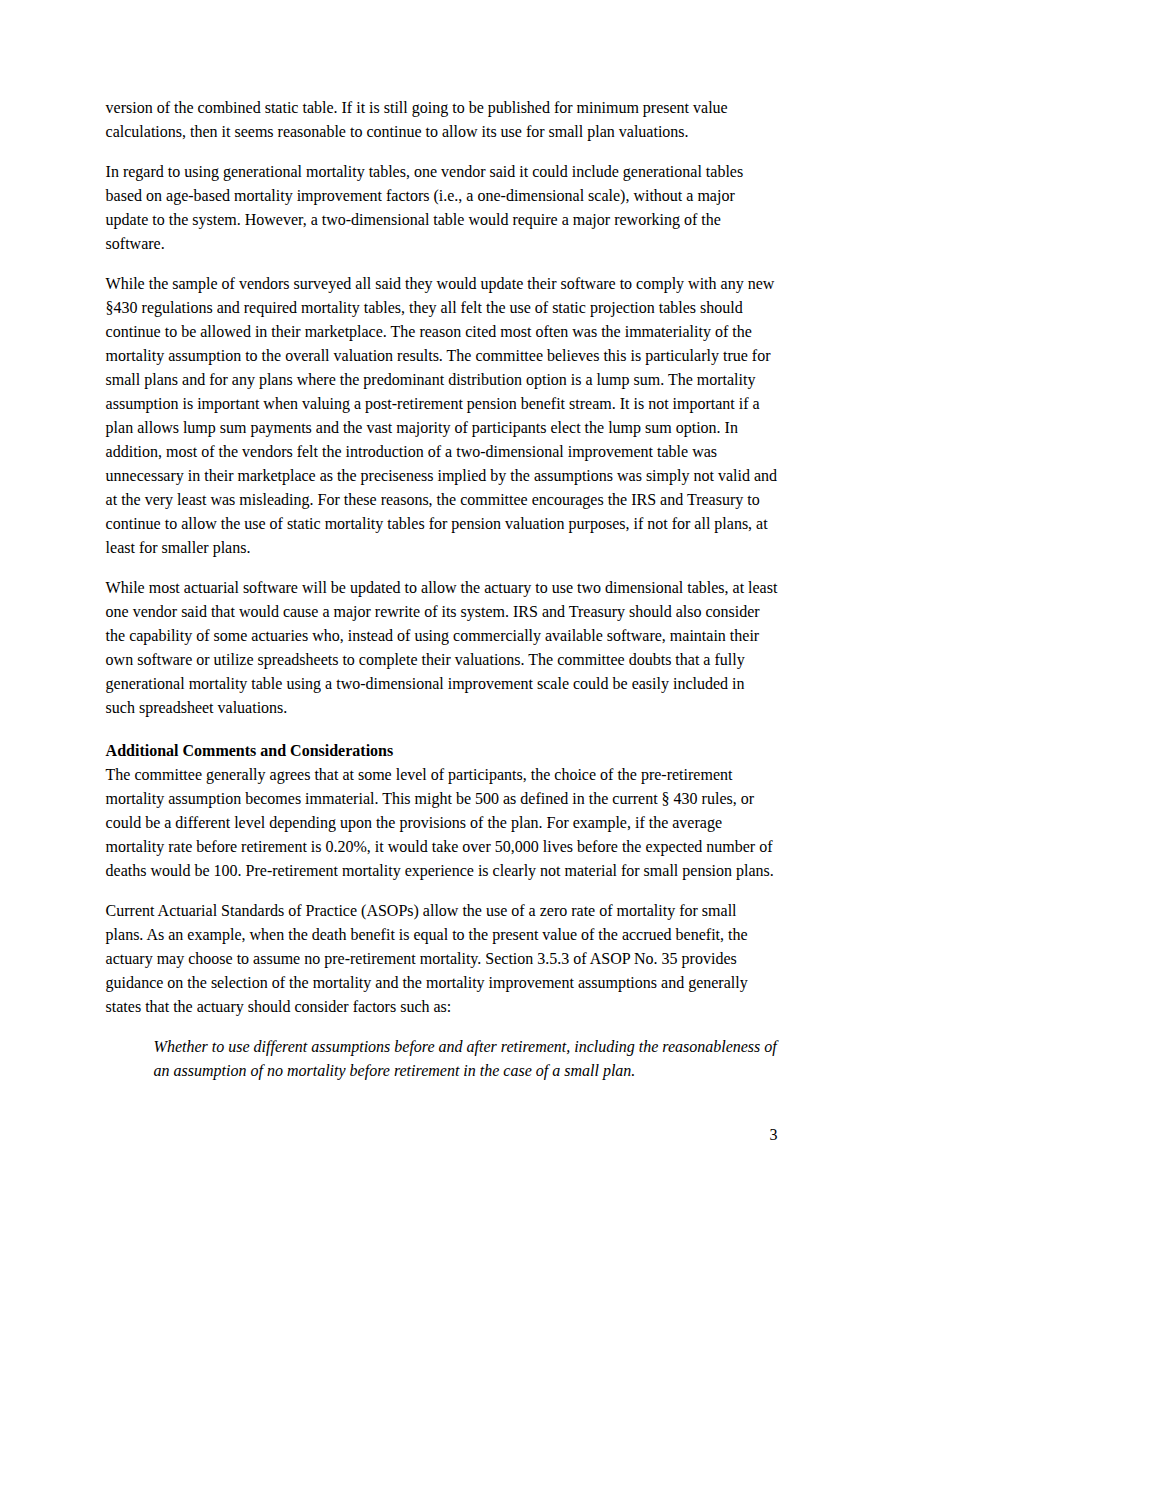version of the combined static table. If it is still going to be published for minimum present value calculations, then it seems reasonable to continue to allow its use for small plan valuations.
In regard to using generational mortality tables, one vendor said it could include generational tables based on age-based mortality improvement factors (i.e., a one-dimensional scale), without a major update to the system. However, a two-dimensional table would require a major reworking of the software.
While the sample of vendors surveyed all said they would update their software to comply with any new §430 regulations and required mortality tables, they all felt the use of static projection tables should continue to be allowed in their marketplace. The reason cited most often was the immateriality of the mortality assumption to the overall valuation results. The committee believes this is particularly true for small plans and for any plans where the predominant distribution option is a lump sum. The mortality assumption is important when valuing a post-retirement pension benefit stream. It is not important if a plan allows lump sum payments and the vast majority of participants elect the lump sum option. In addition, most of the vendors felt the introduction of a two-dimensional improvement table was unnecessary in their marketplace as the preciseness implied by the assumptions was simply not valid and at the very least was misleading. For these reasons, the committee encourages the IRS and Treasury to continue to allow the use of static mortality tables for pension valuation purposes, if not for all plans, at least for smaller plans.
While most actuarial software will be updated to allow the actuary to use two dimensional tables, at least one vendor said that would cause a major rewrite of its system. IRS and Treasury should also consider the capability of some actuaries who, instead of using commercially available software, maintain their own software or utilize spreadsheets to complete their valuations. The committee doubts that a fully generational mortality table using a two-dimensional improvement scale could be easily included in such spreadsheet valuations.
Additional Comments and Considerations
The committee generally agrees that at some level of participants, the choice of the pre-retirement mortality assumption becomes immaterial. This might be 500 as defined in the current § 430 rules, or could be a different level depending upon the provisions of the plan. For example, if the average mortality rate before retirement is 0.20%, it would take over 50,000 lives before the expected number of deaths would be 100. Pre-retirement mortality experience is clearly not material for small pension plans.
Current Actuarial Standards of Practice (ASOPs) allow the use of a zero rate of mortality for small plans. As an example, when the death benefit is equal to the present value of the accrued benefit, the actuary may choose to assume no pre-retirement mortality. Section 3.5.3 of ASOP No. 35 provides guidance on the selection of the mortality and the mortality improvement assumptions and generally states that the actuary should consider factors such as:
Whether to use different assumptions before and after retirement, including the reasonableness of an assumption of no mortality before retirement in the case of a small plan.
3